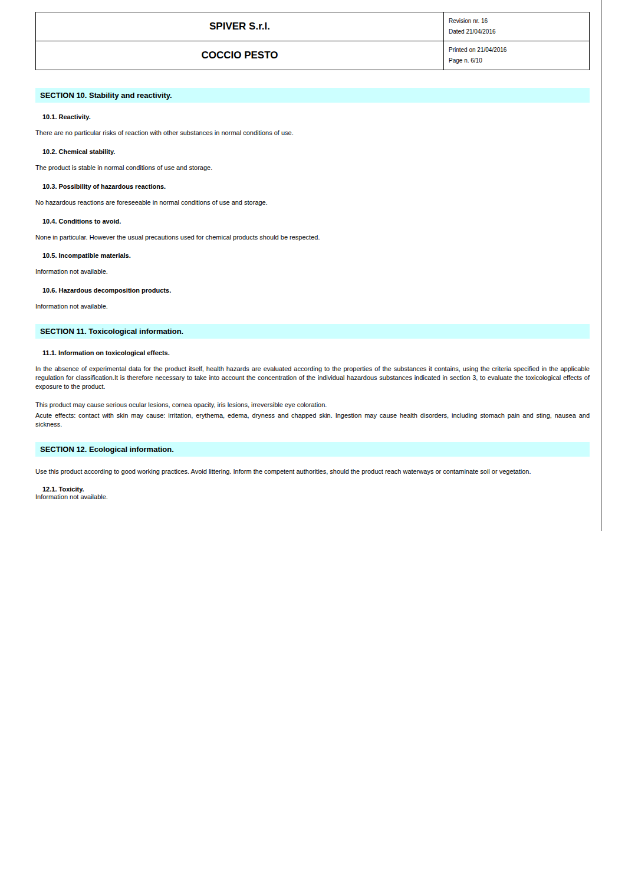| SPIVER S.r.l. | Revision nr. 16 Dated 21/04/2016 |
| COCCIO PESTO | Printed on 21/04/2016 Page n. 6/10 |
SECTION 10. Stability and reactivity.
10.1. Reactivity.
There are no particular risks of reaction with other substances in normal conditions of use.
10.2. Chemical stability.
The product is stable in normal conditions of use and storage.
10.3. Possibility of hazardous reactions.
No hazardous reactions are foreseeable in normal conditions of use and storage.
10.4. Conditions to avoid.
None in particular. However the usual precautions used for chemical products should be respected.
10.5. Incompatible materials.
Information not available.
10.6. Hazardous decomposition products.
Information not available.
SECTION 11. Toxicological information.
11.1. Information on toxicological effects.
In the absence of experimental data for the product itself, health hazards are evaluated according to the properties of the substances it contains, using the criteria specified in the applicable regulation for classification.It is therefore necessary to take into account the concentration of the individual hazardous substances indicated in section 3, to evaluate the toxicological effects of exposure to the product.
This product may cause serious ocular lesions, cornea opacity, iris lesions, irreversible eye coloration.
Acute effects: contact with skin may cause: irritation, erythema, edema, dryness and chapped skin. Ingestion may cause health disorders, including stomach pain and sting, nausea and sickness.
SECTION 12. Ecological information.
Use this product according to good working practices. Avoid littering. Inform the competent authorities, should the product reach waterways or contaminate soil or vegetation.
12.1. Toxicity.
Information not available.